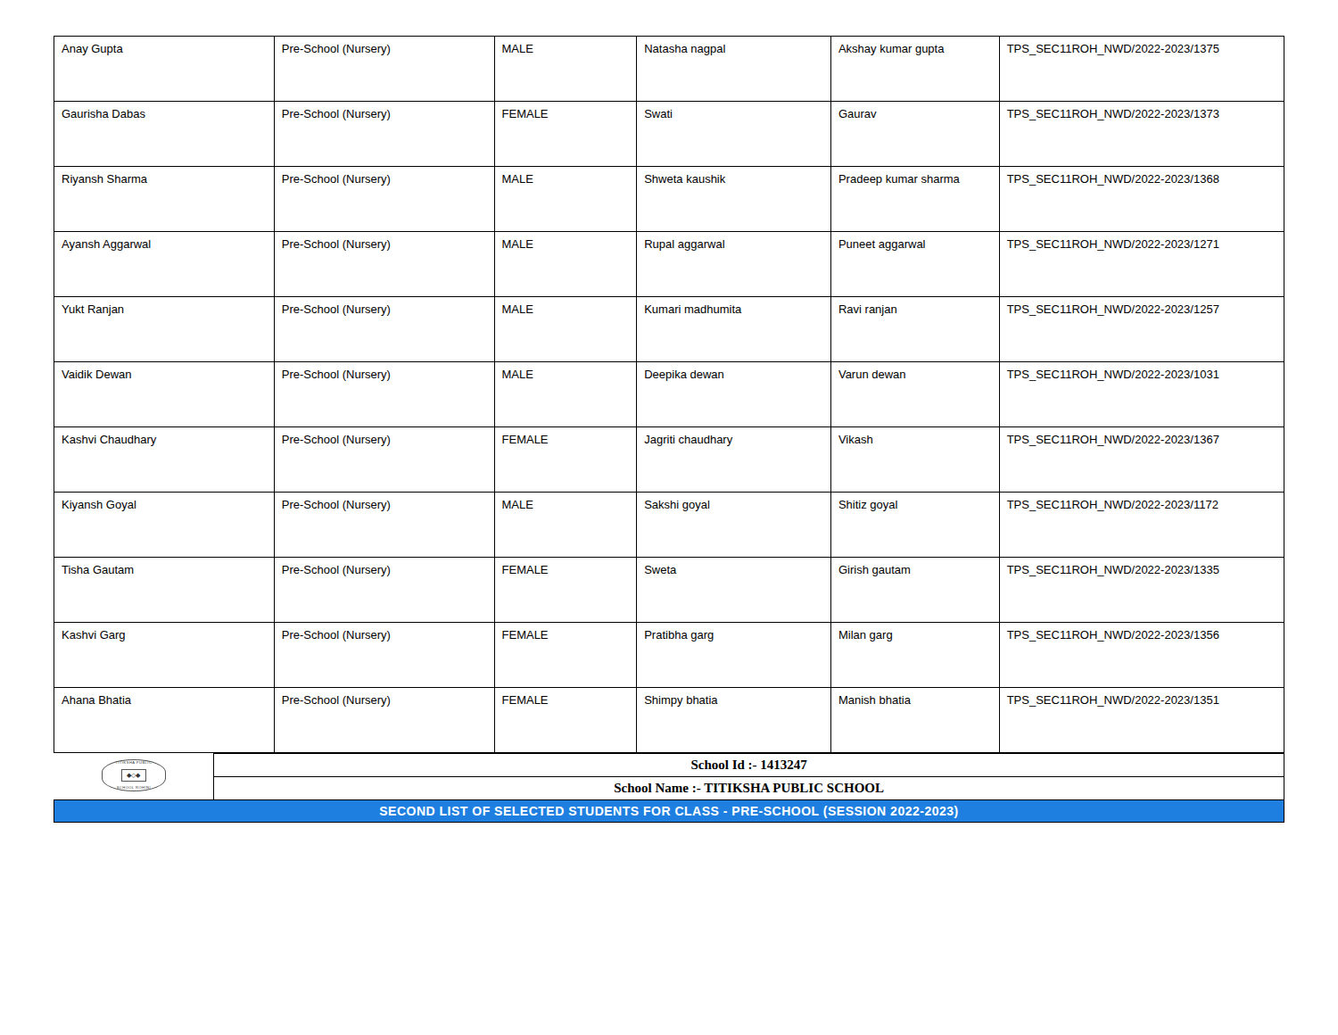| Anay Gupta | Pre-School (Nursery) | MALE | Natasha nagpal | Akshay kumar gupta | TPS_SEC11ROH_NWD/2022-2023/1375 |
| Gaurisha Dabas | Pre-School (Nursery) | FEMALE | Swati | Gaurav | TPS_SEC11ROH_NWD/2022-2023/1373 |
| Riyansh Sharma | Pre-School (Nursery) | MALE | Shweta kaushik | Pradeep kumar sharma | TPS_SEC11ROH_NWD/2022-2023/1368 |
| Ayansh Aggarwal | Pre-School (Nursery) | MALE | Rupal aggarwal | Puneet aggarwal | TPS_SEC11ROH_NWD/2022-2023/1271 |
| Yukt Ranjan | Pre-School (Nursery) | MALE | Kumari madhumita | Ravi ranjan | TPS_SEC11ROH_NWD/2022-2023/1257 |
| Vaidik Dewan | Pre-School (Nursery) | MALE | Deepika dewan | Varun dewan | TPS_SEC11ROH_NWD/2022-2023/1031 |
| Kashvi Chaudhary | Pre-School (Nursery) | FEMALE | Jagriti chaudhary | Vikash | TPS_SEC11ROH_NWD/2022-2023/1367 |
| Kiyansh Goyal | Pre-School (Nursery) | MALE | Sakshi goyal | Shitiz goyal | TPS_SEC11ROH_NWD/2022-2023/1172 |
| Tisha Gautam | Pre-School (Nursery) | FEMALE | Sweta | Girish gautam | TPS_SEC11ROH_NWD/2022-2023/1335 |
| Kashvi Garg | Pre-School (Nursery) | FEMALE | Pratibha garg | Milan garg | TPS_SEC11ROH_NWD/2022-2023/1356 |
| Ahana Bhatia | Pre-School (Nursery) | FEMALE | Shimpy bhatia | Manish bhatia | TPS_SEC11ROH_NWD/2022-2023/1351 |
| TITIKSHA PUBLIC ◆◇◆ SCHOOL ROHINI | School Id :- 1413247 |
| School Name :- TITIKSHA PUBLIC SCHOOL |
| SECOND LIST OF SELECTED STUDENTS FOR CLASS - PRE-SCHOOL (SESSION 2022-2023) |